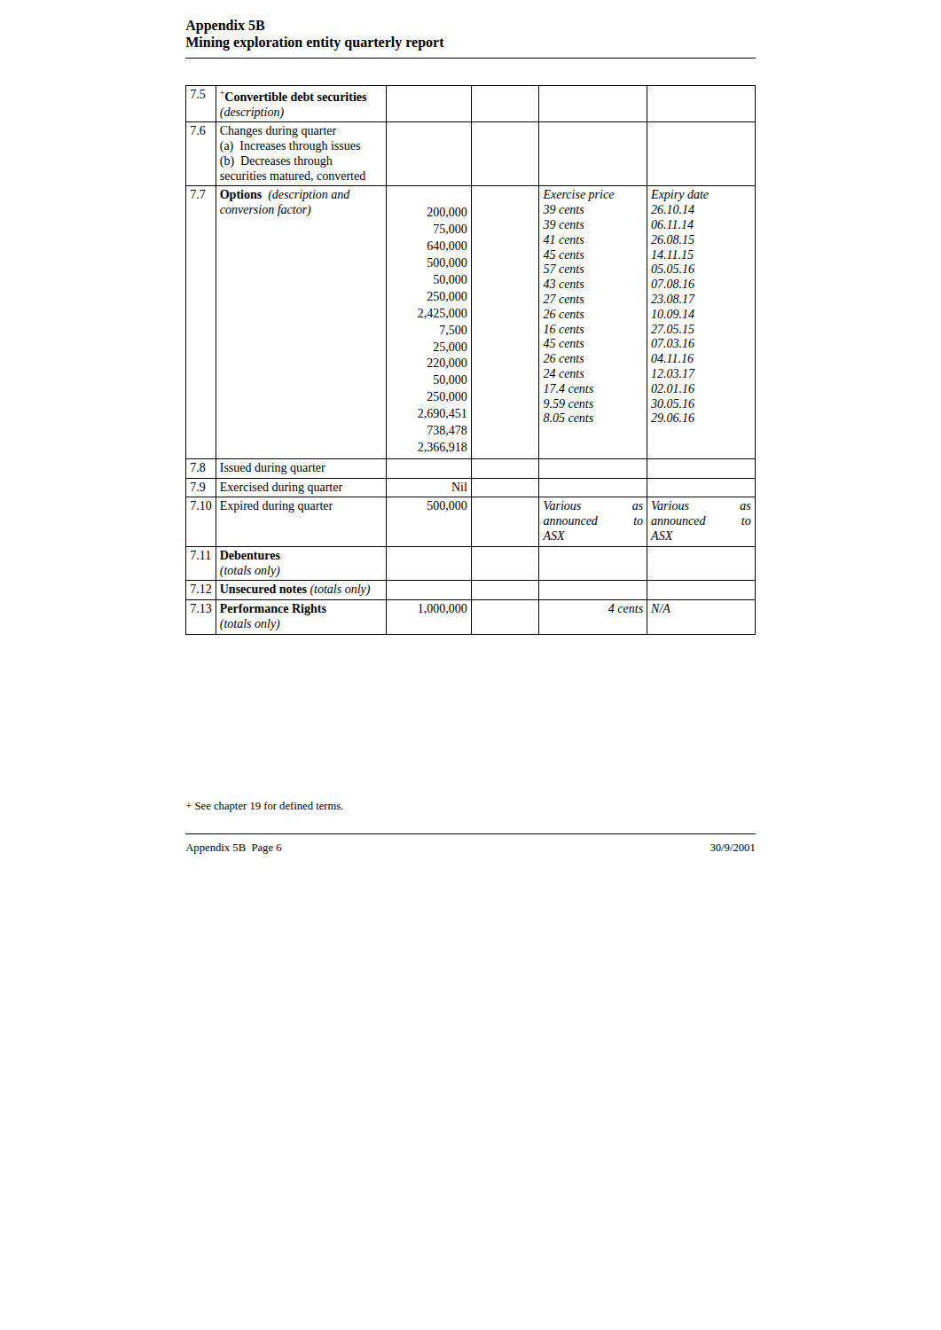Appendix 5B
Mining exploration entity quarterly report
| 7.5 | + Convertible debt securities (description) | | | | |
| 7.6 | Changes during quarter (a) Increases through issues (b) Decreases through securities matured, converted | | | | |
| 7.7 | Options (description and conversion factor) | 200,000 75,000 640,000 500,000 50,000 250,000 2,425,000 7,500 25,000 220,000 50,000 250,000 2,690,451 738,478 2,366,918 | | Exercise price 39 cents 39 cents 41 cents 45 cents 57 cents 43 cents 27 cents 26 cents 16 cents 45 cents 26 cents 24 cents 17.4 cents 9.59 cents 8.05 cents | Expiry date 26.10.14 06.11.14 26.08.15 14.11.15 05.05.16 07.08.16 23.08.17 10.09.14 27.05.15 07.03.16 04.11.16 12.03.17 02.01.16 30.05.16 29.06.16 |
| 7.8 | Issued during quarter | | | | |
| 7.9 | Exercised during quarter | Nil | | | |
| 7.10 | Expired during quarter | 500,000 | | Various as announced to ASX | Various as announced to ASX |
| 7.11 | Debentures (totals only) | | | | |
| 7.12 | Unsecured notes (totals only) | | | | |
| 7.13 | Performance Rights (totals only) | 1,000,000 | | 4 cents | N/A |
+ See chapter 19 for defined terms.
Appendix 5B Page 6 30/9/2001